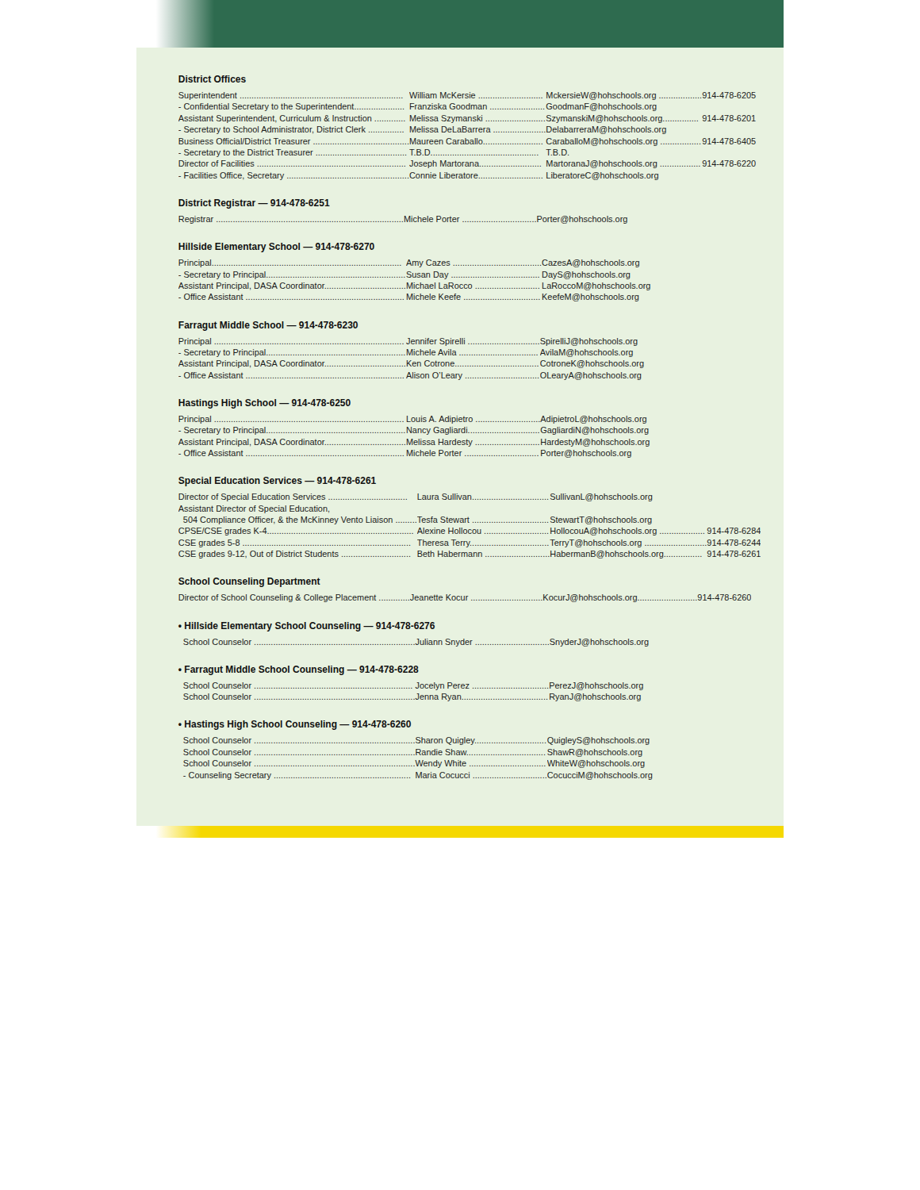District Offices
| Superintendent .................................................................... | William McKersie ........................... | MckersieW@hohschools.org .................. | 914-478-6205 |
| - Confidential Secretary to the Superintendent..................... | Franziska Goodman ....................... | GoodmanF@hohschools.org | |
| Assistant Superintendent, Curriculum & Instruction ............. | Melissa Szymanski ......................... | SzymanskiM@hohschools.org............... | 914-478-6201 |
| - Secretary to School Administrator, District Clerk ............... | Melissa DeLaBarrera ...................... | DelabarreraM@hohschools.org | |
| Business Official/District Treasurer ........................................ | Maureen Caraballo......................... | CaraballoM@hohschools.org ................. | 914-478-6405 |
| - Secretary to the District Treasurer ...................................... | T.B.D............................................. | T.B.D. | |
| Director of Facilities .............................................................. | Joseph Martorana.......................... | MartoranaJ@hohschools.org ................. | 914-478-6220 |
| - Facilities Office, Secretary ................................................... | Connie Liberatore........................... | LiberatoreC@hohschools.org | |
District Registrar — 914-478-6251
| Registrar .............................................................................. | Michele Porter ............................... | Porter@hohschools.org | |
Hillside Elementary School — 914-478-6270
| Principal............................................................................... | Amy Cazes ..................................... | CazesA@hohschools.org | |
| - Secretary to Principal.......................................................... | Susan Day ..................................... | DayS@hohschools.org | |
| Assistant Principal, DASA Coordinator.................................. | Michael LaRocco ........................... | LaRoccoM@hohschools.org | |
| - Office Assistant .................................................................. | Michele Keefe ................................ | KeefeM@hohschools.org | |
Farragut Middle School — 914-478-6230
| Principal ............................................................................... | Jennifer Spirelli .............................. | SpirelliJ@hohschools.org | |
| - Secretary to Principal.......................................................... | Michele Avila ................................. | AvilaM@hohschools.org | |
| Assistant Principal, DASA Coordinator.................................. | Ken Cotrone................................... | CotroneK@hohschools.org | |
| - Office Assistant .................................................................. | Alison O’Leary ............................... | OLearyA@hohschools.org | |
Hastings High School — 914-478-6250
| Principal ............................................................................... | Louis A. Adipietro ........................... | AdipietroL@hohschools.org | |
| - Secretary to Principal.......................................................... | Nancy Gagliardi.............................. | GagliardiN@hohschools.org | |
| Assistant Principal, DASA Coordinator.................................. | Melissa Hardesty ........................... | HardestyM@hohschools.org | |
| - Office Assistant .................................................................. | Michele Porter ............................... | Porter@hohschools.org | |
Special Education Services — 914-478-6261
| Director of Special Education Services ................................. | Laura Sullivan................................ | SullivanL@hohschools.org | |
| Assistant Director of Special Education, |
| 504 Compliance Officer, & the McKinney Vento Liaison ......... | Tesfa Stewart ................................ | StewartT@hohschools.org | |
| CPSE/CSE grades K-4............................................................. | Alexine Hollocou ........................... | HollocouA@hohschools.org ................... | 914-478-6284 |
| CSE grades 5-8 ...................................................................... | Theresa Terry................................. | TerryT@hohschools.org .......................... | 914-478-6244 |
| CSE grades 9-12, Out of District Students ............................. | Beth Habermann ........................... | HabermanB@hohschools.org................ | 914-478-6261 |
School Counseling Department
| Director of School Counseling & College Placement ............. | Jeanette Kocur .............................. | KocurJ@hohschools.org......................... | 914-478-6260 |
• Hillside Elementary School Counseling — 914-478-6276
| School Counselor ................................................................... | Juliann Snyder ............................... | SnyderJ@hohschools.org | |
• Farragut Middle School Counseling — 914-478-6228
| School Counselor .................................................................. | Jocelyn Perez ................................ | PerezJ@hohschools.org | |
| School Counselor ................................................................... | Jenna Ryan.................................... | RyanJ@hohschools.org | |
• Hastings High School Counseling — 914-478-6260
| School Counselor ................................................................... | Sharon Quigley.............................. | QuigleyS@hohschools.org | |
| School Counselor ................................................................... | Randie Shaw................................. | ShawR@hohschools.org | |
| School Counselor ................................................................... | Wendy White ................................ | WhiteW@hohschools.org | |
| - Counseling Secretary ......................................................... | Maria Cocucci ............................... | CocucciM@hohschools.org | |